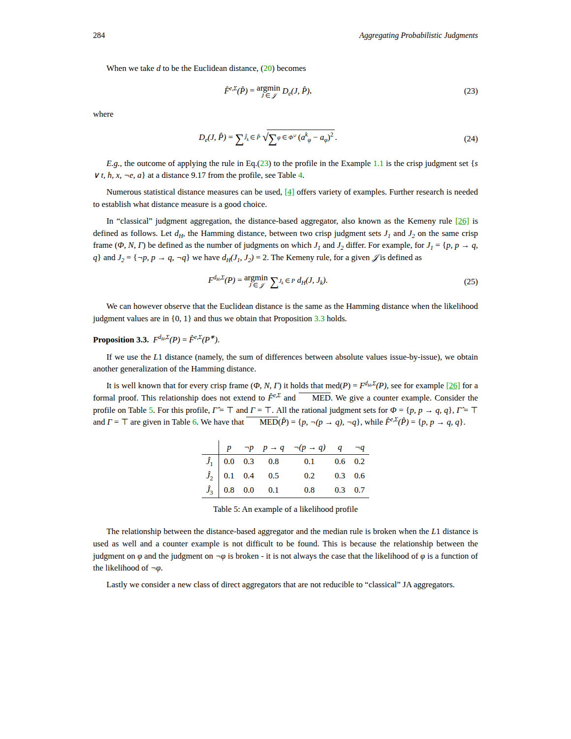284 Aggregating Probabilistic Judgments
When we take d to be the Euclidean distance, (20) becomes
F̂e,Σ(P̂) = argmin J ∈ 𝒥 De(J, P̂),
(23)
where
De(J, P̂) = ∑Ĵk ∈ P̂ ∑φ ∈ Φ∪ (akφ − aφ)2 .
(24)
E.g., the outcome of applying the rule in Eq.(23) to the profile in the Example 1.1 is the crisp judgment set {s ∨ t, h, x, ¬e, a} at a distance 9.17 from the profile, see Table 4.
Numerous statistical distance measures can be used, [4] offers variety of examples. Further research is needed to establish what distance measure is a good choice.
In “classical” judgment aggregation, the distance-based aggregator, also known as the Kemeny rule [26] is defined as follows. Let dH, the Hamming distance, between two crisp judgment sets J1 and J2 on the same crisp frame (Φ, N, Γ) be defined as the number of judgments on which J1 and J2 differ. For example, for J1 = {p, p → q, q} and J2 = {¬p, p → q, ¬q} we have dH(J1, J2) = 2. The Kemeny rule, for a given 𝒥 is defined as
FdH,Σ(P) = argmin J ∈ 𝒥 ∑Jk ∈ P dH(J, Jk).
(25)
We can however observe that the Euclidean distance is the same as the Hamming distance when the likelihood judgment values are in {0, 1} and thus we obtain that Proposition 3.3 holds.
Proposition 3.3. FdH,Σ(P) = F̂e,Σ(P∗).
If we use the L1 distance (namely, the sum of differences between absolute values issue-by-issue), we obtain another generalization of the Hamming distance.
It is well known that for every crisp frame (Φ, N, Γ) it holds that med(P) = FdH,Σ(P), see for example [26] for a formal proof. This relationship does not extend to F̂e,Σ and MED. We give a counter example. Consider the profile on Table 5. For this profile, Γ̂ = ⊤ and Γ = ⊤. All the rational judgment sets for Φ = {p, p → q, q}, Γ̂ = ⊤ and Γ = ⊤ are given in Table 6. We have that MED(P̂) = {p, ¬(p → q), ¬q}, while F̂e,Σ(P̂) = {p, p → q, q}.
| | p | ¬p | p → q | ¬(p → q) | q | ¬q |
| --- | --- | --- | --- | --- | --- | --- |
| Ĵ 1 | 0.0 | 0.3 | 0.8 | 0.1 | 0.6 | 0.2 |
| Ĵ 2 | 0.1 | 0.4 | 0.5 | 0.2 | 0.3 | 0.6 |
| Ĵ 3 | 0.8 | 0.0 | 0.1 | 0.8 | 0.3 | 0.7 |
Table 5: An example of a likelihood profile
The relationship between the distance-based aggregator and the median rule is broken when the L1 distance is used as well and a counter example is not difficult to be found. This is because the relationship between the judgment on φ and the judgment on ¬φ is broken - it is not always the case that the likelihood of φ is a function of the likelihood of ¬φ.
Lastly we consider a new class of direct aggregators that are not reducible to “classical” JA aggregators.